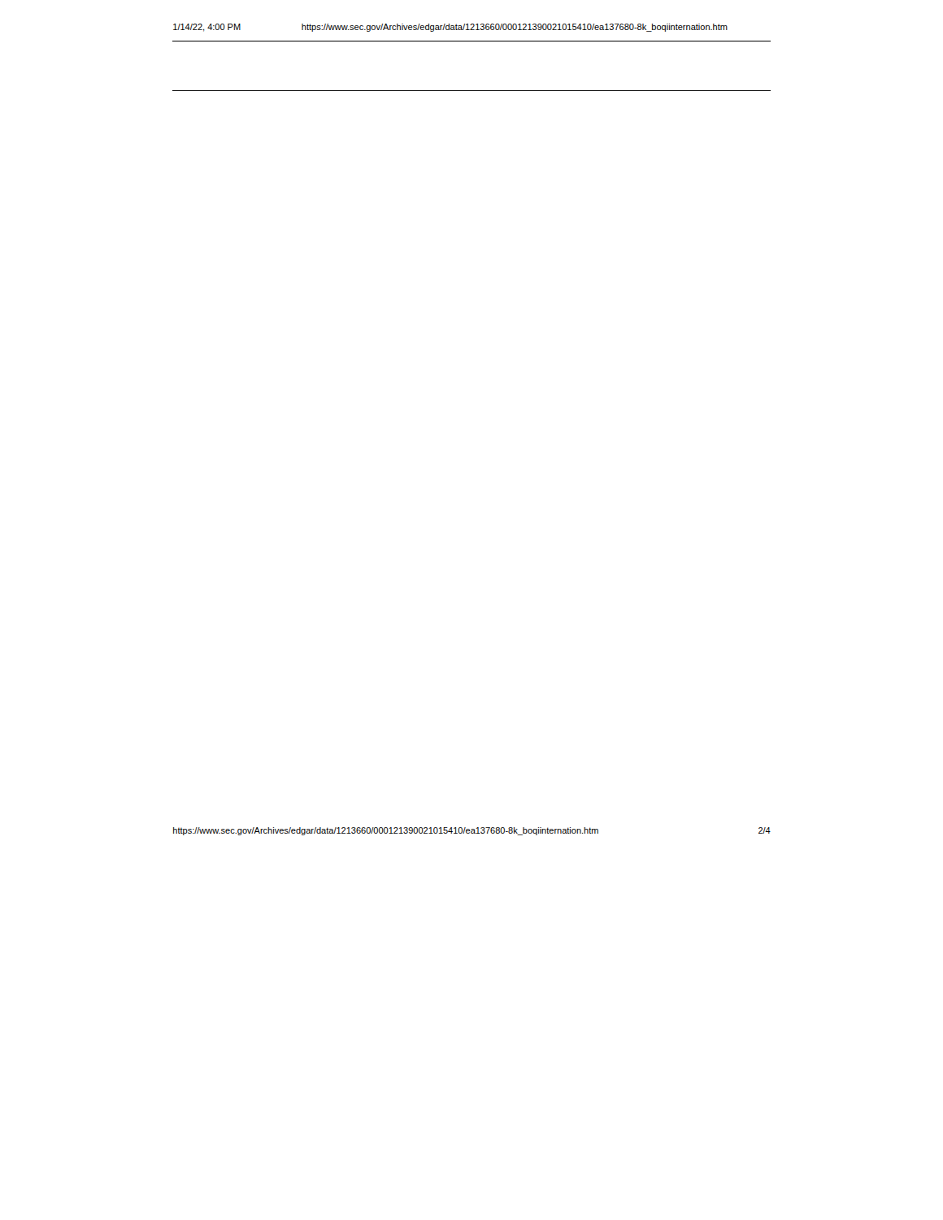1/14/22, 4:00 PM
https://www.sec.gov/Archives/edgar/data/1213660/000121390021015410/ea137680-8k_boqiinternation.htm
https://www.sec.gov/Archives/edgar/data/1213660/000121390021015410/ea137680-8k_boqiinternation.htm
2/4